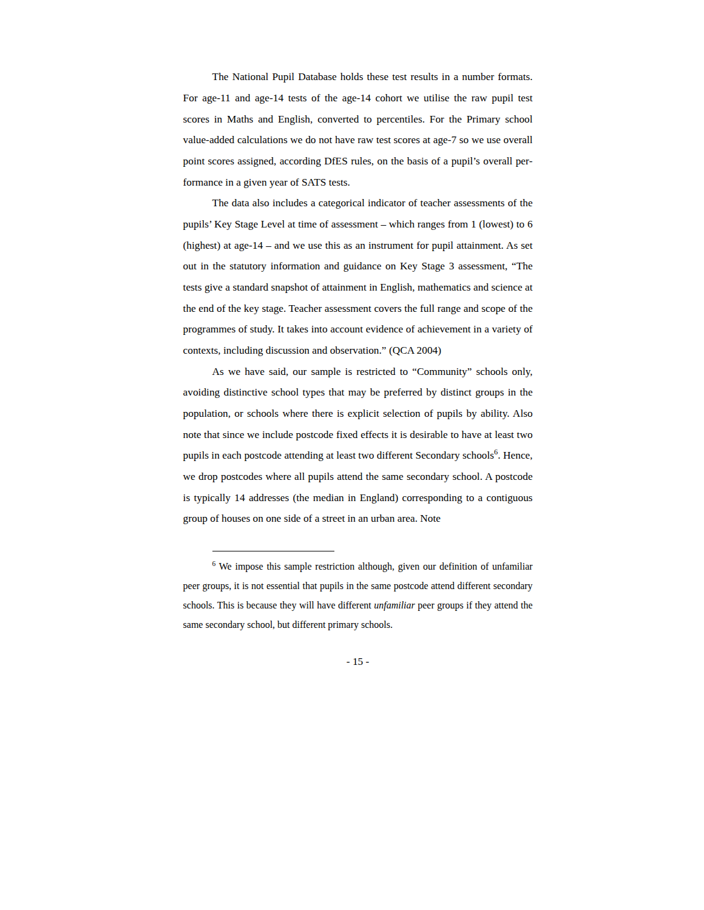The National Pupil Database holds these test results in a number formats. For age-11 and age-14 tests of the age-14 cohort we utilise the raw pupil test scores in Maths and English, converted to percentiles. For the Primary school value-added calculations we do not have raw test scores at age-7 so we use overall point scores assigned, according DfES rules, on the basis of a pupil’s overall performance in a given year of SATS tests.
The data also includes a categorical indicator of teacher assessments of the pupils’ Key Stage Level at time of assessment – which ranges from 1 (lowest) to 6 (highest) at age-14 – and we use this as an instrument for pupil attainment. As set out in the statutory information and guidance on Key Stage 3 assessment, “The tests give a standard snapshot of attainment in English, mathematics and science at the end of the key stage. Teacher assessment covers the full range and scope of the programmes of study. It takes into account evidence of achievement in a variety of contexts, including discussion and observation.” (QCA 2004)
As we have said, our sample is restricted to “Community” schools only, avoiding distinctive school types that may be preferred by distinct groups in the population, or schools where there is explicit selection of pupils by ability. Also note that since we include postcode fixed effects it is desirable to have at least two pupils in each postcode attending at least two different Secondary schools6. Hence, we drop postcodes where all pupils attend the same secondary school. A postcode is typically 14 addresses (the median in England) corresponding to a contiguous group of houses on one side of a street in an urban area. Note
6 We impose this sample restriction although, given our definition of unfamiliar peer groups, it is not essential that pupils in the same postcode attend different secondary schools. This is because they will have different unfamiliar peer groups if they attend the same secondary school, but different primary schools.
- 15 -